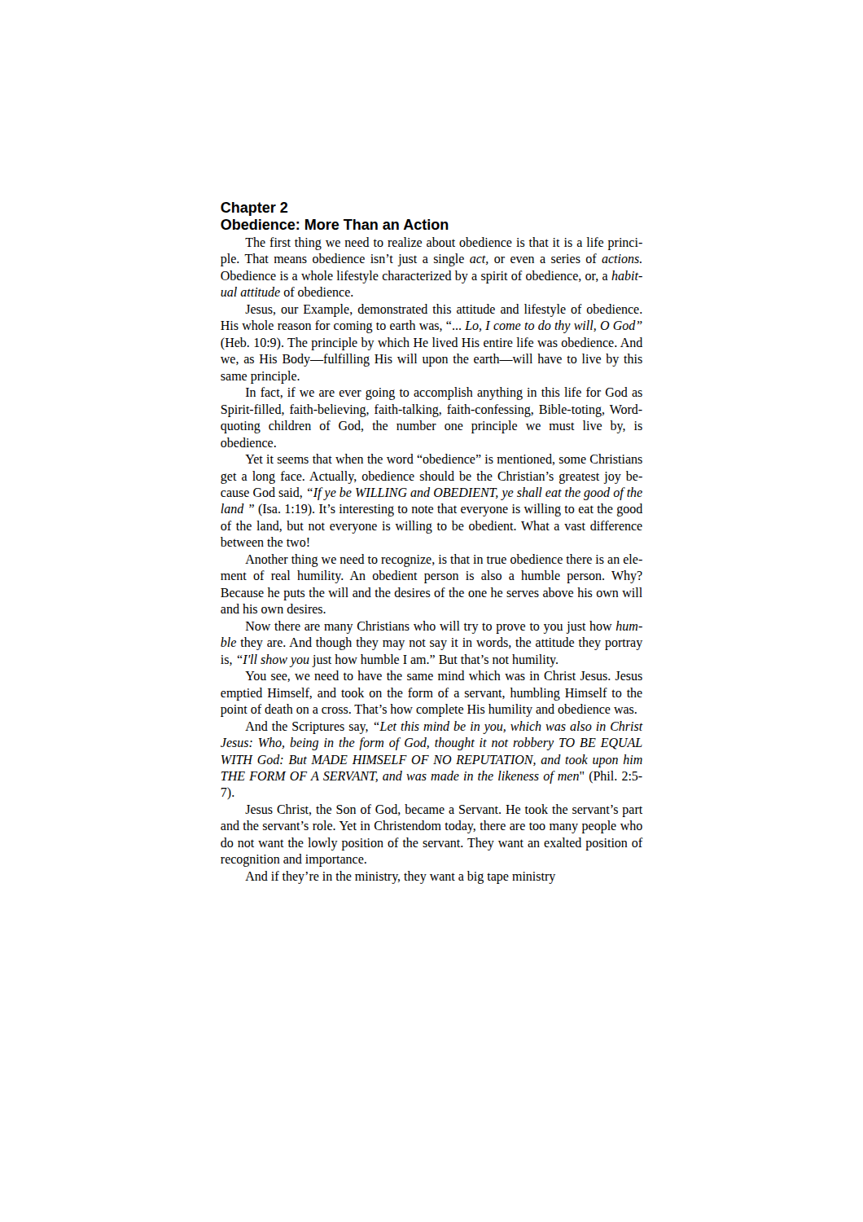Chapter 2 Obedience: More Than an Action
The first thing we need to realize about obedience is that it is a life principle. That means obedience isn’t just a single act, or even a series of actions. Obedience is a whole lifestyle characterized by a spirit of obedience, or, a habitual attitude of obedience.
Jesus, our Example, demonstrated this attitude and lifestyle of obedience. His whole reason for coming to earth was, “... Lo, I come to do thy will, O God” (Heb. 10:9). The principle by which He lived His entire life was obedience. And we, as His Body—fulfilling His will upon the earth—will have to live by this same principle.
In fact, if we are ever going to accomplish anything in this life for God as Spirit-filled, faith-believing, faith-talking, faith-confessing, Bible-toting, Word-quoting children of God, the number one principle we must live by, is obedience.
Yet it seems that when the word “obedience” is mentioned, some Christians get a long face. Actually, obedience should be the Christian’s greatest joy because God said, “If ye be WILLING and OBEDIENT, ye shall eat the good of the land ” (Isa. 1:19). It’s interesting to note that everyone is willing to eat the good of the land, but not everyone is willing to be obedient. What a vast difference between the two!
Another thing we need to recognize, is that in true obedience there is an element of real humility. An obedient person is also a humble person. Why? Because he puts the will and the desires of the one he serves above his own will and his own desires.
Now there are many Christians who will try to prove to you just how humble they are. And though they may not say it in words, the attitude they portray is, “I'll show you just how humble I am.” But that’s not humility.
You see, we need to have the same mind which was in Christ Jesus. Jesus emptied Himself, and took on the form of a servant, humbling Himself to the point of death on a cross. That’s how complete His humility and obedience was.
And the Scriptures say, “Let this mind be in you, which was also in Christ Jesus: Who, being in the form of God, thought it not robbery TO BE EQUAL WITH God: But MADE HIMSELF OF NO REPUTATION, and took upon him THE FORM OF A SERVANT, and was made in the likeness of men" (Phil. 2:5-7).
Jesus Christ, the Son of God, became a Servant. He took the servant’s part and the servant’s role. Yet in Christendom today, there are too many people who do not want the lowly position of the servant. They want an exalted position of recognition and importance.
And if they’re in the ministry, they want a big tape ministry